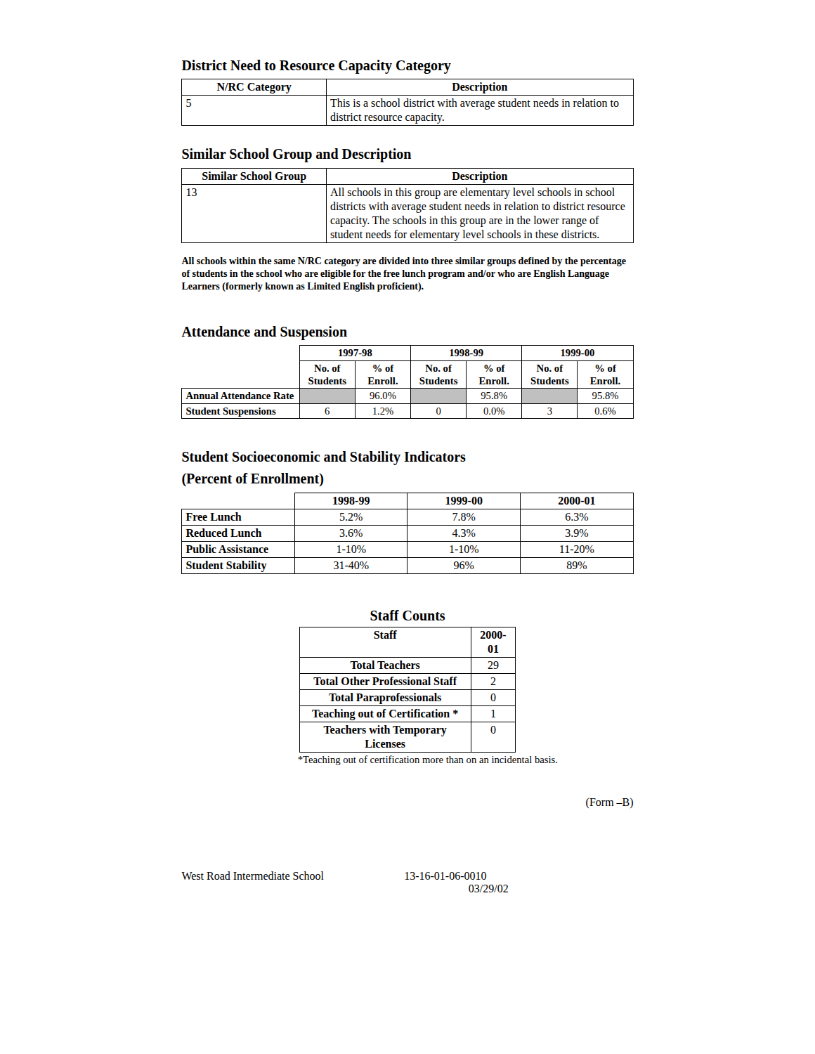District Need to Resource Capacity Category
| N/RC Category | Description |
| --- | --- |
| 5 | This is a school district with average student needs in relation to district resource capacity. |
Similar School Group and Description
| Similar School Group | Description |
| --- | --- |
| 13 | All schools in this group are elementary level schools in school districts with average student needs in relation to district resource capacity. The schools in this group are in the lower range of student needs for elementary level schools in these districts. |
All schools within the same N/RC category are divided into three similar groups defined by the percentage of students in the school who are eligible for the free lunch program and/or who are English Language Learners (formerly known as Limited English proficient).
Attendance and Suspension
| | 1997-98 | 1998-99 | 1999-00 |
| --- | --- | --- | --- |
| | No. of Students | % of Enroll. | No. of Students | % of Enroll. | No. of Students | % of Enroll. |
| Annual Attendance Rate | | 96.0% | | 95.8% | | 95.8% |
| Student Suspensions | 6 | 1.2% | 0 | 0.0% | 3 | 0.6% |
Student Socioeconomic and Stability Indicators
(Percent of Enrollment)
| | 1998-99 | 1999-00 | 2000-01 |
| --- | --- | --- | --- |
| Free Lunch | 5.2% | 7.8% | 6.3% |
| Reduced Lunch | 3.6% | 4.3% | 3.9% |
| Public Assistance | 1-10% | 1-10% | 11-20% |
| Student Stability | 31-40% | 96% | 89% |
Staff Counts
| Staff | 2000-01 |
| --- | --- |
| Total Teachers | 29 |
| Total Other Professional Staff | 2 |
| Total Paraprofessionals | 0 |
| Teaching out of Certification * | 1 |
| Teachers with Temporary Licenses | 0 |
*Teaching out of certification more than on an incidental basis.
(Form –B)
West Road Intermediate School
13-16-01-06-0010
03/29/02